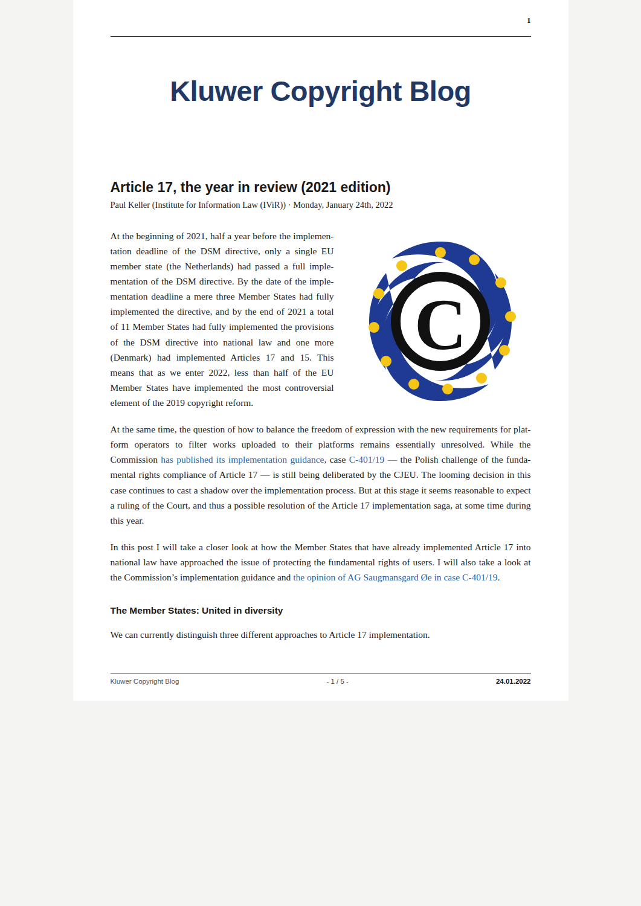1
Kluwer Copyright Blog
Article 17, the year in review (2021 edition)
Paul Keller (Institute for Information Law (IViR)) · Monday, January 24th, 2022
At the beginning of 2021, half a year before the implementation deadline of the DSM directive, only a single EU member state (the Netherlands) had passed a full implementation of the DSM directive. By the date of the implementation deadline a mere three Member States had fully implemented the directive, and by the end of 2021 a total of 11 Member States had fully implemented the provisions of the DSM directive into national law and one more (Denmark) had implemented Articles 17 and 15. This means that as we enter 2022, less than half of the EU Member States have implemented the most controversial element of the 2019 copyright reform.
At the same time, the question of how to balance the freedom of expression with the new requirements for platform operators to filter works uploaded to their platforms remains essentially unresolved. While the Commission has published its implementation guidance, case C-401/19 — the Polish challenge of the fundamental rights compliance of Article 17 — is still being deliberated by the CJEU. The looming decision in this case continues to cast a shadow over the implementation process. But at this stage it seems reasonable to expect a ruling of the Court, and thus a possible resolution of the Article 17 implementation saga, at some time during this year.
In this post I will take a closer look at how the Member States that have already implemented Article 17 into national law have approached the issue of protecting the fundamental rights of users. I will also take a look at the Commission’s implementation guidance and the opinion of AG Saugmansgard Øe in case C-401/19.
The Member States: United in diversity
We can currently distinguish three different approaches to Article 17 implementation.
Kluwer Copyright Blog
- 1 / 5 -
24.01.2022